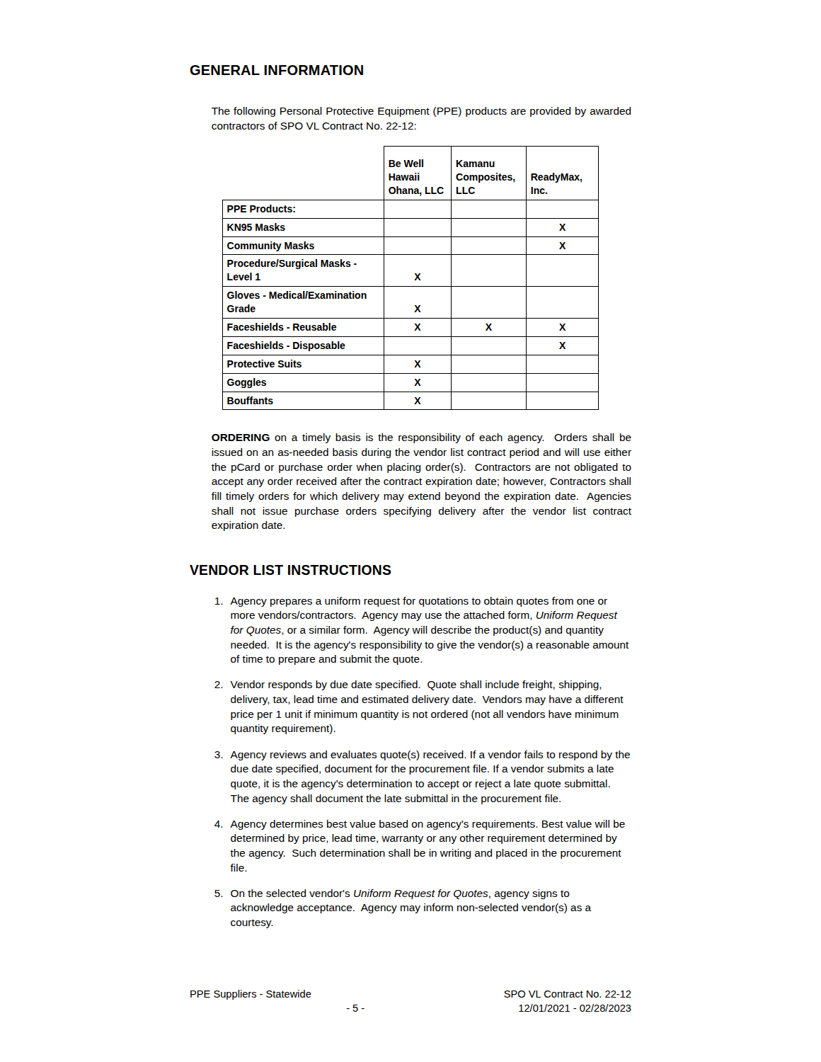GENERAL INFORMATION
The following Personal Protective Equipment (PPE) products are provided by awarded contractors of SPO VL Contract No. 22-12:
| | Be Well Hawaii Ohana, LLC | Kamanu Composites, LLC | ReadyMax, Inc. |
| --- | --- | --- | --- |
| PPE Products: | | | |
| KN95 Masks | | | X |
| Community Masks | | | X |
| Procedure/Surgical Masks - Level 1 | X | | |
| Gloves - Medical/Examination Grade | X | | |
| Faceshields - Reusable | X | X | X |
| Faceshields - Disposable | | | X |
| Protective Suits | X | | |
| Goggles | X | | |
| Bouffants | X | | |
ORDERING on a timely basis is the responsibility of each agency. Orders shall be issued on an as-needed basis during the vendor list contract period and will use either the pCard or purchase order when placing order(s). Contractors are not obligated to accept any order received after the contract expiration date; however, Contractors shall fill timely orders for which delivery may extend beyond the expiration date. Agencies shall not issue purchase orders specifying delivery after the vendor list contract expiration date.
VENDOR LIST INSTRUCTIONS
Agency prepares a uniform request for quotations to obtain quotes from one or more vendors/contractors. Agency may use the attached form, Uniform Request for Quotes, or a similar form. Agency will describe the product(s) and quantity needed. It is the agency's responsibility to give the vendor(s) a reasonable amount of time to prepare and submit the quote.
Vendor responds by due date specified. Quote shall include freight, shipping, delivery, tax, lead time and estimated delivery date. Vendors may have a different price per 1 unit if minimum quantity is not ordered (not all vendors have minimum quantity requirement).
Agency reviews and evaluates quote(s) received. If a vendor fails to respond by the due date specified, document for the procurement file. If a vendor submits a late quote, it is the agency's determination to accept or reject a late quote submittal. The agency shall document the late submittal in the procurement file.
Agency determines best value based on agency's requirements. Best value will be determined by price, lead time, warranty or any other requirement determined by the agency. Such determination shall be in writing and placed in the procurement file.
On the selected vendor's Uniform Request for Quotes, agency signs to acknowledge acceptance. Agency may inform non-selected vendor(s) as a courtesy.
PPE Suppliers - Statewide
SPO VL Contract No. 22-12
- 5 -
12/01/2021 - 02/28/2023